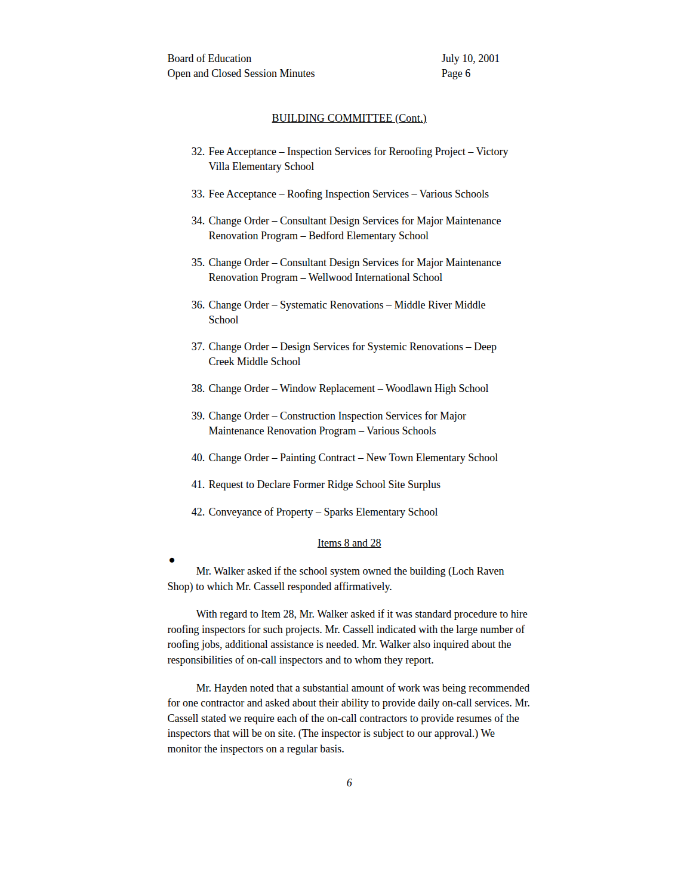Board of Education
Open and Closed Session Minutes
July 10, 2001
Page 6
BUILDING COMMITTEE (Cont.)
32. Fee Acceptance – Inspection Services for Reroofing Project – Victory Villa Elementary School
33. Fee Acceptance – Roofing Inspection Services – Various Schools
34. Change Order – Consultant Design Services for Major Maintenance Renovation Program – Bedford Elementary School
35. Change Order – Consultant Design Services for Major Maintenance Renovation Program – Wellwood International School
36. Change Order – Systematic Renovations – Middle River Middle School
37. Change Order – Design Services for Systemic Renovations – Deep Creek Middle School
38. Change Order – Window Replacement – Woodlawn High School
39. Change Order – Construction Inspection Services for Major Maintenance Renovation Program – Various Schools
40. Change Order – Painting Contract – New Town Elementary School
41. Request to Declare Former Ridge School Site Surplus
42. Conveyance of Property – Sparks Elementary School
Items 8 and 28
●
Mr. Walker asked if the school system owned the building (Loch Raven Shop) to which Mr. Cassell responded affirmatively.
With regard to Item 28, Mr. Walker asked if it was standard procedure to hire roofing inspectors for such projects. Mr. Cassell indicated with the large number of roofing jobs, additional assistance is needed. Mr. Walker also inquired about the responsibilities of on-call inspectors and to whom they report.
Mr. Hayden noted that a substantial amount of work was being recommended for one contractor and asked about their ability to provide daily on-call services. Mr. Cassell stated we require each of the on-call contractors to provide resumes of the inspectors that will be on site. (The inspector is subject to our approval.) We monitor the inspectors on a regular basis.
6